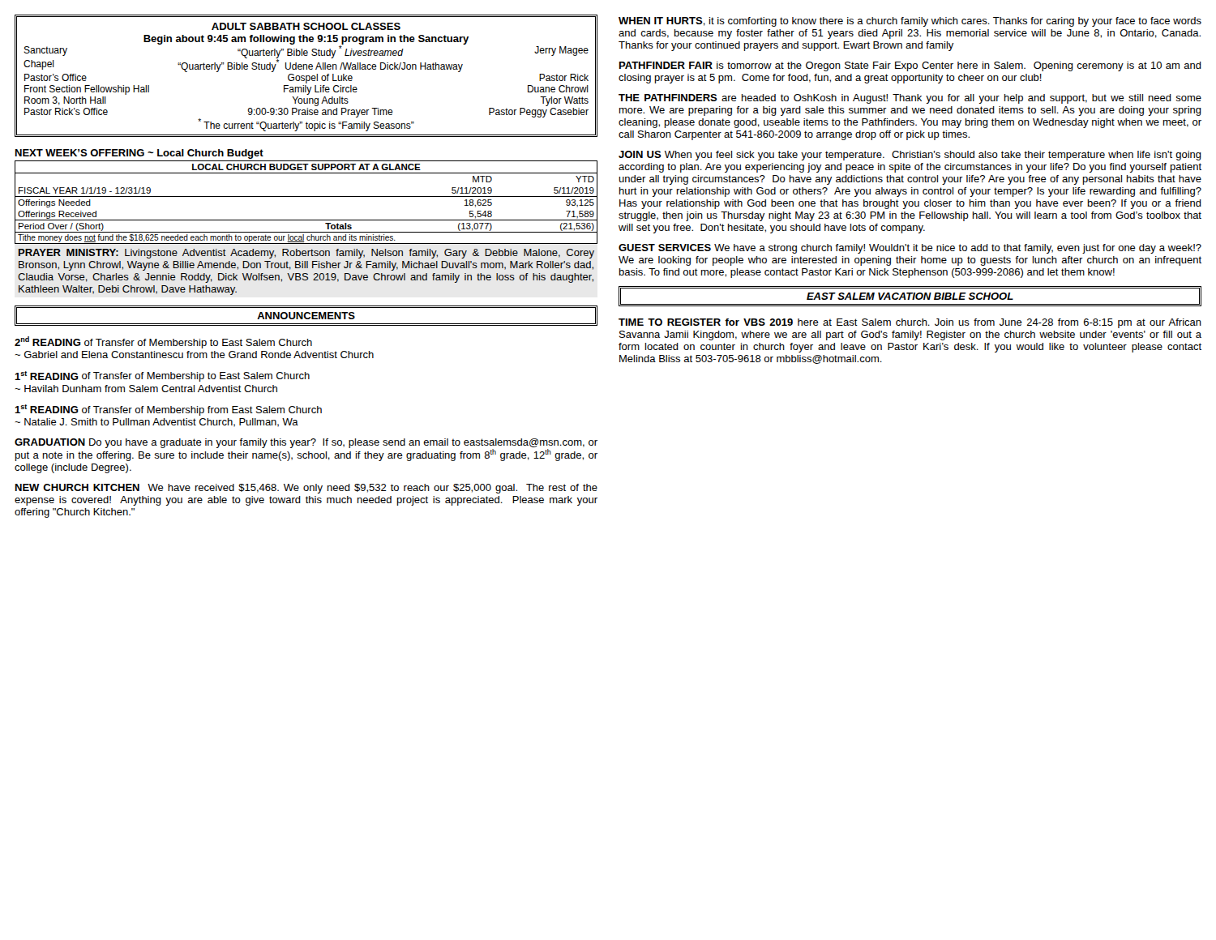ADULT SABBATH SCHOOL CLASSES
Begin about 9:45 am following the 9:15 program in the Sanctuary
| Sanctuary | “Quarterly” Bible Study * Livestreamed | Jerry Magee |
| Chapel | “Quarterly” Bible Study * Udene Allen /Wallace Dick/Jon Hathaway | |
| Pastor’s Office | Gospel of Luke | Pastor Rick |
| Front Section Fellowship Hall | Family Life Circle | Duane Chrowl |
| Room 3, North Hall | Young Adults | Tylor Watts |
| Pastor Rick’s Office | 9:00-9:30 Praise and Prayer Time | Pastor Peggy Casebier |
* The current “Quarterly” topic is “Family Seasons”
NEXT WEEK’S OFFERING ~ Local Church Budget
| LOCAL CHURCH BUDGET SUPPORT AT A GLANCE |
| | | MTD | YTD |
| FISCAL YEAR 1/1/19 - 12/31/19 | | 5/11/2019 | 5/11/2019 |
| Offerings Needed | | 18,625 | 93,125 |
| Offerings Received | | 5,548 | 71,589 |
| Period Over / (Short) | Totals | (13,077) | (21,536) |
| Tithe money does not fund the $18,625 needed each month to operate our local church and its ministries. |
PRAYER MINISTRY: Livingstone Adventist Academy, Robertson family, Nelson family, Gary & Debbie Malone, Corey Bronson, Lynn Chrowl, Wayne & Billie Amende, Don Trout, Bill Fisher Jr & Family, Michael Duvall's mom, Mark Roller's dad, Claudia Vorse, Charles & Jennie Roddy, Dick Wolfsen, VBS 2019, Dave Chrowl and family in the loss of his daughter, Kathleen Walter, Debi Chrowl, Dave Hathaway.
ANNOUNCEMENTS
2nd READING of Transfer of Membership to East Salem Church
~ Gabriel and Elena Constantinescu from the Grand Ronde Adventist Church
1st READING of Transfer of Membership to East Salem Church
~ Havilah Dunham from Salem Central Adventist Church
1st READING of Transfer of Membership from East Salem Church
~ Natalie J. Smith to Pullman Adventist Church, Pullman, Wa
GRADUATION Do you have a graduate in your family this year? If so, please send an email to eastsalemsda@msn.com, or put a note in the offering. Be sure to include their name(s), school, and if they are graduating from 8th grade, 12th grade, or college (include Degree).
NEW CHURCH KITCHEN We have received $15,468. We only need $9,532 to reach our $25,000 goal. The rest of the expense is covered! Anything you are able to give toward this much needed project is appreciated. Please mark your offering "Church Kitchen."
WHEN IT HURTS, it is comforting to know there is a church family which cares. Thanks for caring by your face to face words and cards, because my foster father of 51 years died April 23. His memorial service will be June 8, in Ontario, Canada. Thanks for your continued prayers and support. Ewart Brown and family
PATHFINDER FAIR is tomorrow at the Oregon State Fair Expo Center here in Salem. Opening ceremony is at 10 am and closing prayer is at 5 pm. Come for food, fun, and a great opportunity to cheer on our club!
THE PATHFINDERS are headed to OshKosh in August! Thank you for all your help and support, but we still need some more. We are preparing for a big yard sale this summer and we need donated items to sell. As you are doing your spring cleaning, please donate good, useable items to the Pathfinders. You may bring them on Wednesday night when we meet, or call Sharon Carpenter at 541-860-2009 to arrange drop off or pick up times.
JOIN US When you feel sick you take your temperature. Christian's should also take their temperature when life isn't going according to plan. Are you experiencing joy and peace in spite of the circumstances in your life? Do you find yourself patient under all trying circumstances? Do have any addictions that control your life? Are you free of any personal habits that have hurt in your relationship with God or others? Are you always in control of your temper? Is your life rewarding and fulfilling? Has your relationship with God been one that has brought you closer to him than you have ever been? If you or a friend struggle, then join us Thursday night May 23 at 6:30 PM in the Fellowship hall. You will learn a tool from God’s toolbox that will set you free. Don't hesitate, you should have lots of company.
GUEST SERVICES We have a strong church family! Wouldn't it be nice to add to that family, even just for one day a week!? We are looking for people who are interested in opening their home up to guests for lunch after church on an infrequent basis. To find out more, please contact Pastor Kari or Nick Stephenson (503-999-2086) and let them know!
EAST SALEM VACATION BIBLE SCHOOL
TIME TO REGISTER for VBS 2019 here at East Salem church. Join us from June 24-28 from 6-8:15 pm at our African Savanna Jamii Kingdom, where we are all part of God's family! Register on the church website under 'events' or fill out a form located on counter in church foyer and leave on Pastor Kari’s desk. If you would like to volunteer please contact Melinda Bliss at 503-705-9618 or mbbliss@hotmail.com.